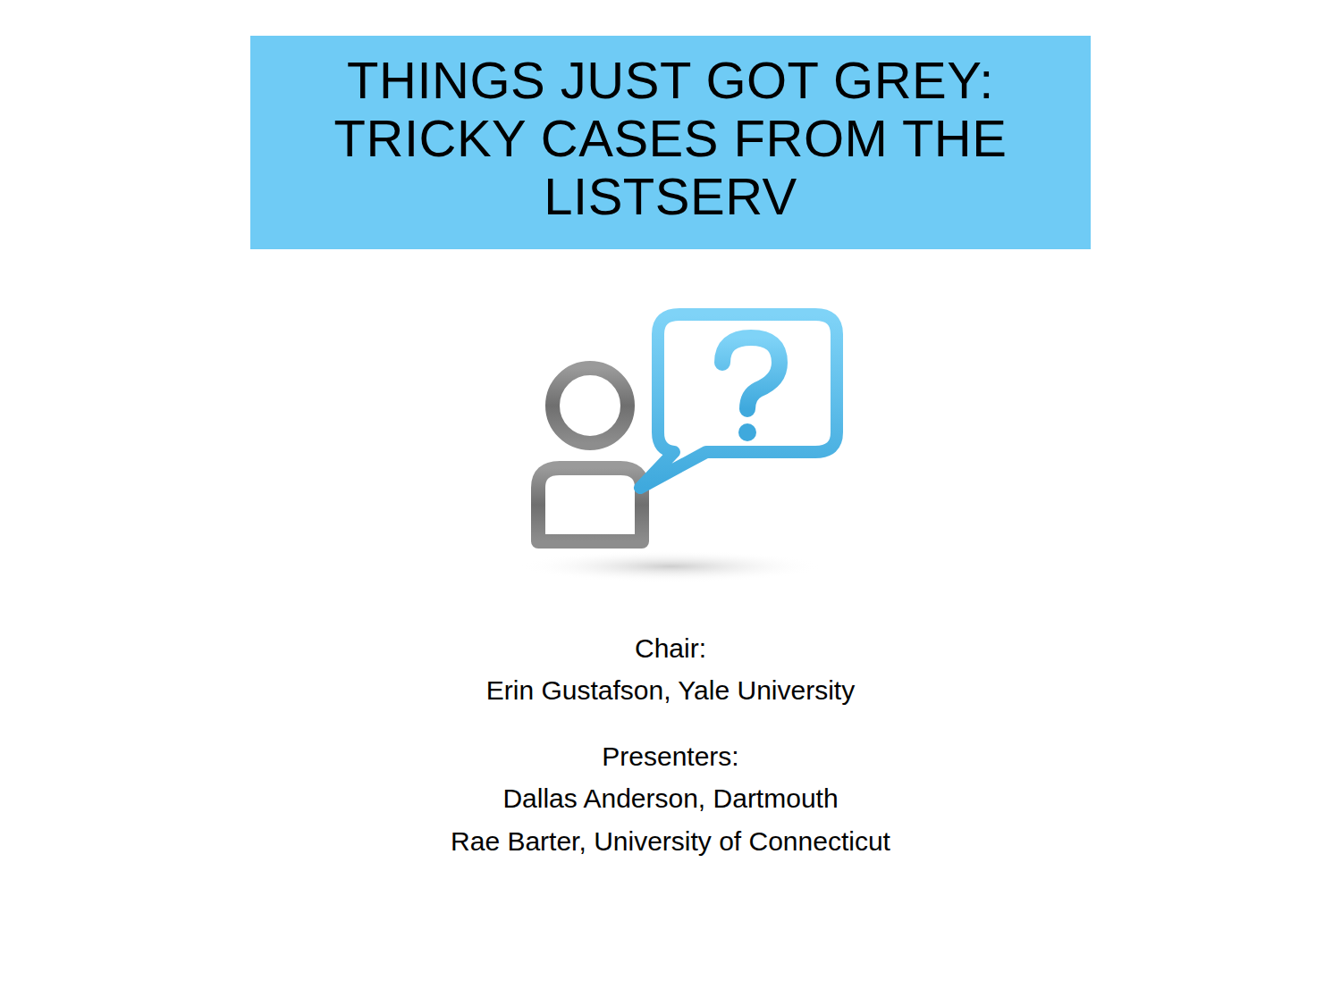THINGS JUST GOT GREY: TRICKY CASES FROM THE LISTSERV
Chair:
Erin Gustafson, Yale University
Presenters:
Dallas Anderson, Dartmouth
Rae Barter, University of Connecticut